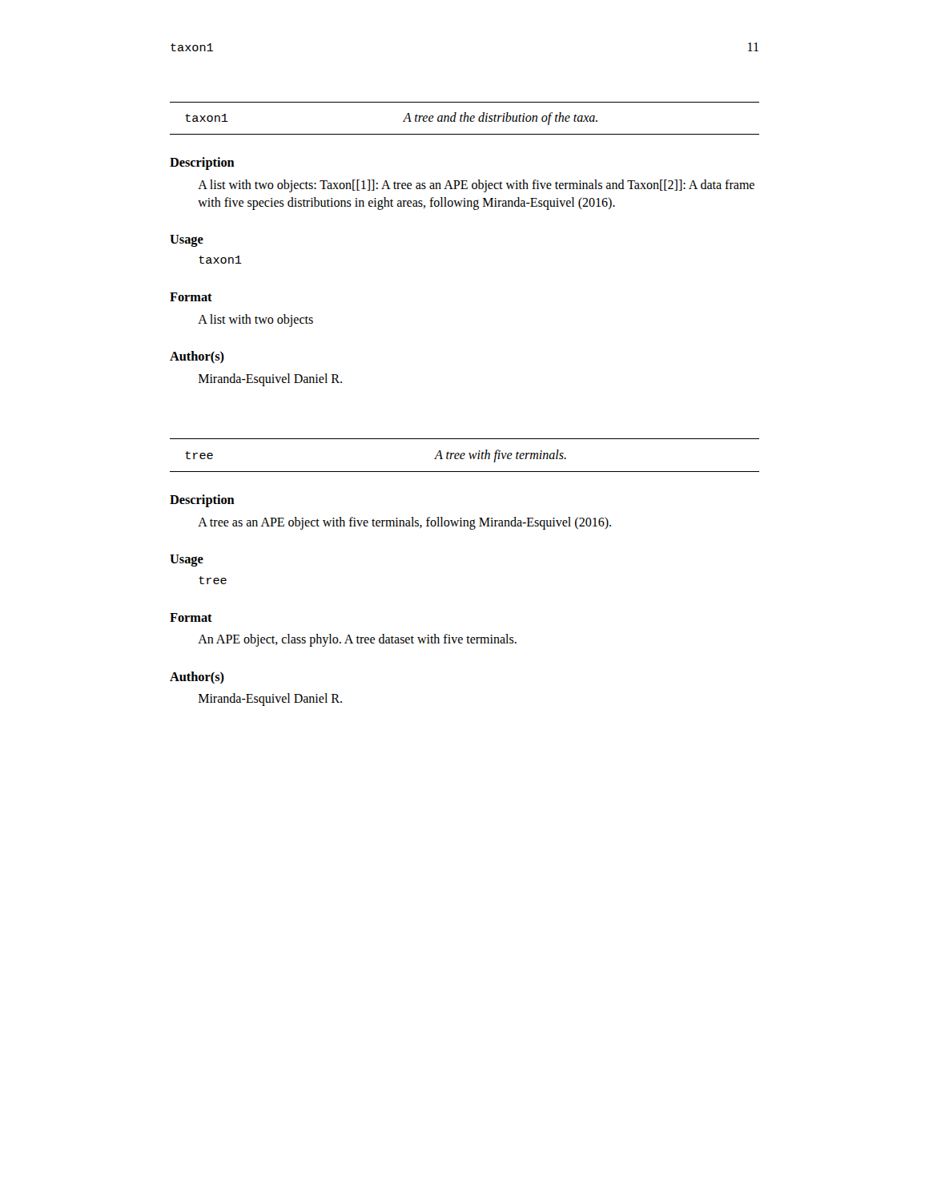taxon1 11
taxon1 A tree and the distribution of the taxa.
Description
A list with two objects: Taxon[[1]]: A tree as an APE object with five terminals and Taxon[[2]]: A data frame with five species distributions in eight areas, following Miranda-Esquivel (2016).
Usage
taxon1
Format
A list with two objects
Author(s)
Miranda-Esquivel Daniel R.
tree A tree with five terminals.
Description
A tree as an APE object with five terminals, following Miranda-Esquivel (2016).
Usage
tree
Format
An APE object, class phylo. A tree dataset with five terminals.
Author(s)
Miranda-Esquivel Daniel R.